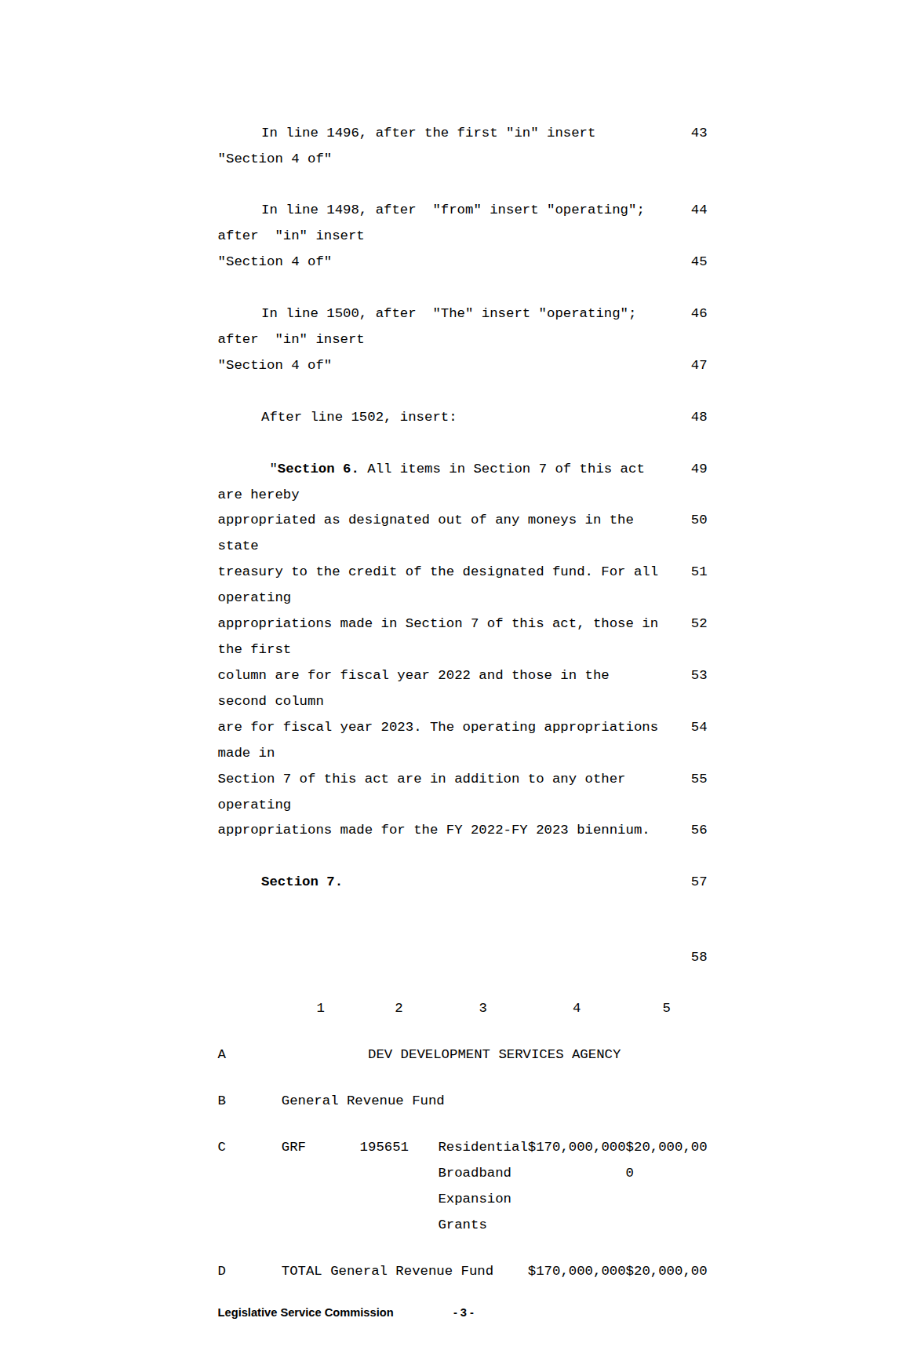In line 1496, after the first "in" insert "Section 4 of"
43
In line 1498, after "from" insert "operating"; after "in" insert
44
"Section 4 of"
45
In line 1500, after "The" insert "operating"; after "in" insert
46
"Section 4 of"
47
After line 1502, insert:
48
"Section 6. All items in Section 7 of this act are hereby
49
appropriated as designated out of any moneys in the state
50
treasury to the credit of the designated fund. For all operating
51
appropriations made in Section 7 of this act, those in the first
52
column are for fiscal year 2022 and those in the second column
53
are for fiscal year 2023. The operating appropriations made in
54
Section 7 of this act are in addition to any other operating
55
appropriations made for the FY 2022-FY 2023 biennium.
56
Section 7.
57
58
| | 1 | 2 | 3 | 4 | 5 |
| A | DEV DEVELOPMENT SERVICES AGENCY |
| B | General Revenue Fund |
| C | GRF | 195651 | Residential Broadband Expansion Grants | $170,000,000 | $20,000,00 0 |
| D | TOTAL General Revenue Fund | $170,000,000 | $20,000,00 |
Legislative Service Commission - 3 -